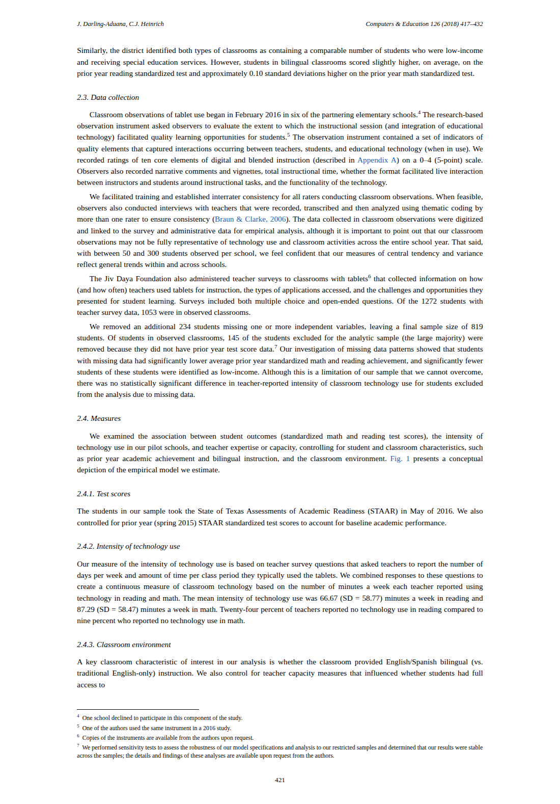J. Darling-Aduana, C.J. Heinrich Computers & Education 126 (2018) 417–432
Similarly, the district identified both types of classrooms as containing a comparable number of students who were low-income and receiving special education services. However, students in bilingual classrooms scored slightly higher, on average, on the prior year reading standardized test and approximately 0.10 standard deviations higher on the prior year math standardized test.
2.3. Data collection
Classroom observations of tablet use began in February 2016 in six of the partnering elementary schools.4 The research-based observation instrument asked observers to evaluate the extent to which the instructional session (and integration of educational technology) facilitated quality learning opportunities for students.5 The observation instrument contained a set of indicators of quality elements that captured interactions occurring between teachers, students, and educational technology (when in use). We recorded ratings of ten core elements of digital and blended instruction (described in Appendix A) on a 0–4 (5-point) scale. Observers also recorded narrative comments and vignettes, total instructional time, whether the format facilitated live interaction between instructors and students around instructional tasks, and the functionality of the technology.
We facilitated training and established interrater consistency for all raters conducting classroom observations. When feasible, observers also conducted interviews with teachers that were recorded, transcribed and then analyzed using thematic coding by more than one rater to ensure consistency (Braun & Clarke, 2006). The data collected in classroom observations were digitized and linked to the survey and administrative data for empirical analysis, although it is important to point out that our classroom observations may not be fully representative of technology use and classroom activities across the entire school year. That said, with between 50 and 300 students observed per school, we feel confident that our measures of central tendency and variance reflect general trends within and across schools.
The Jiv Daya Foundation also administered teacher surveys to classrooms with tablets6 that collected information on how (and how often) teachers used tablets for instruction, the types of applications accessed, and the challenges and opportunities they presented for student learning. Surveys included both multiple choice and open-ended questions. Of the 1272 students with teacher survey data, 1053 were in observed classrooms.
We removed an additional 234 students missing one or more independent variables, leaving a final sample size of 819 students. Of students in observed classrooms, 145 of the students excluded for the analytic sample (the large majority) were removed because they did not have prior year test score data.7 Our investigation of missing data patterns showed that students with missing data had significantly lower average prior year standardized math and reading achievement, and significantly fewer students of these students were identified as low-income. Although this is a limitation of our sample that we cannot overcome, there was no statistically significant difference in teacher-reported intensity of classroom technology use for students excluded from the analysis due to missing data.
2.4. Measures
We examined the association between student outcomes (standardized math and reading test scores), the intensity of technology use in our pilot schools, and teacher expertise or capacity, controlling for student and classroom characteristics, such as prior year academic achievement and bilingual instruction, and the classroom environment. Fig. 1 presents a conceptual depiction of the empirical model we estimate.
2.4.1. Test scores
The students in our sample took the State of Texas Assessments of Academic Readiness (STAAR) in May of 2016. We also controlled for prior year (spring 2015) STAAR standardized test scores to account for baseline academic performance.
2.4.2. Intensity of technology use
Our measure of the intensity of technology use is based on teacher survey questions that asked teachers to report the number of days per week and amount of time per class period they typically used the tablets. We combined responses to these questions to create a continuous measure of classroom technology based on the number of minutes a week each teacher reported using technology in reading and math. The mean intensity of technology use was 66.67 (SD = 58.77) minutes a week in reading and 87.29 (SD = 58.47) minutes a week in math. Twenty-four percent of teachers reported no technology use in reading compared to nine percent who reported no technology use in math.
2.4.3. Classroom environment
A key classroom characteristic of interest in our analysis is whether the classroom provided English/Spanish bilingual (vs. traditional English-only) instruction. We also control for teacher capacity measures that influenced whether students had full access to
4 One school declined to participate in this component of the study.
5 One of the authors used the same instrument in a 2016 study.
6 Copies of the instruments are available from the authors upon request.
7 We performed sensitivity tests to assess the robustness of our model specifications and analysis to our restricted samples and determined that our results were stable across the samples; the details and findings of these analyses are available upon request from the authors.
421